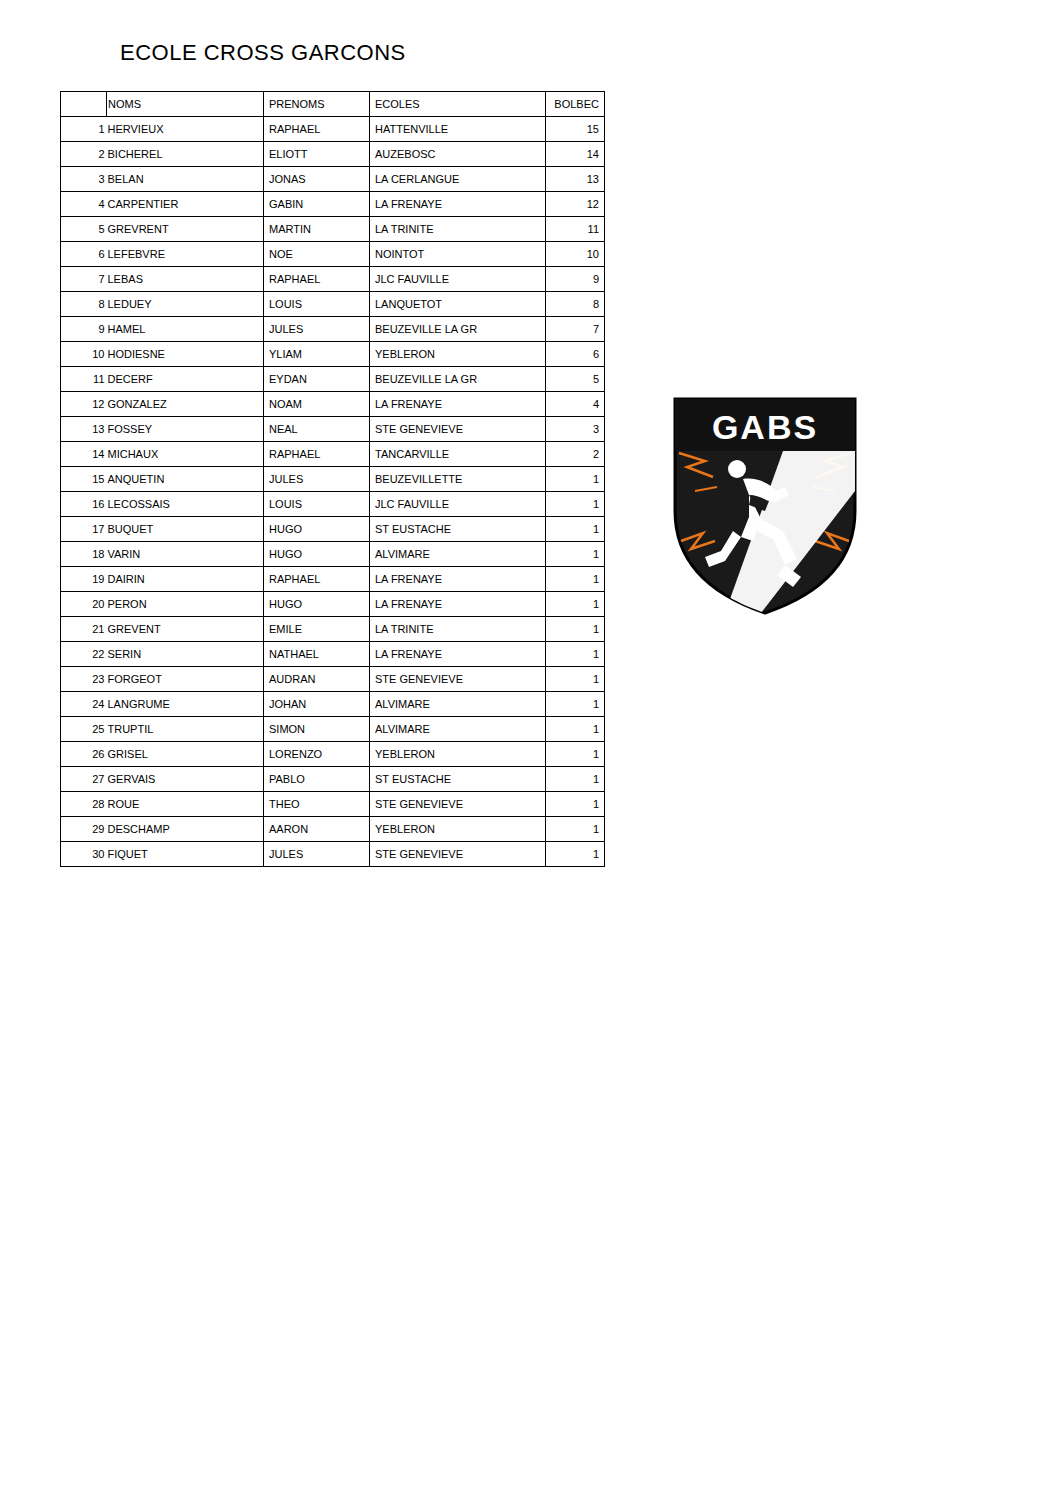ECOLE CROSS GARCONS
| | NOMS | PRENOMS | ECOLES | BOLBEC |
| --- | --- | --- | --- | --- |
| 1 | HERVIEUX | RAPHAEL | HATTENVILLE | 15 |
| 2 | BICHEREL | ELIOTT | AUZEBOSC | 14 |
| 3 | BELAN | JONAS | LA CERLANGUE | 13 |
| 4 | CARPENTIER | GABIN | LA FRENAYE | 12 |
| 5 | GREVRENT | MARTIN | LA TRINITE | 11 |
| 6 | LEFEBVRE | NOE | NOINTOT | 10 |
| 7 | LEBAS | RAPHAEL | JLC FAUVILLE | 9 |
| 8 | LEDUEY | LOUIS | LANQUETOT | 8 |
| 9 | HAMEL | JULES | BEUZEVILLE LA GR | 7 |
| 10 | HODIESNE | YLIAM | YEBLERON | 6 |
| 11 | DECERF | EYDAN | BEUZEVILLE LA GR | 5 |
| 12 | GONZALEZ | NOAM | LA FRENAYE | 4 |
| 13 | FOSSEY | NEAL | STE GENEVIEVE | 3 |
| 14 | MICHAUX | RAPHAEL | TANCARVILLE | 2 |
| 15 | ANQUETIN | JULES | BEUZEVILLETTE | 1 |
| 16 | LECOSSAIS | LOUIS | JLC FAUVILLE | 1 |
| 17 | BUQUET | HUGO | ST EUSTACHE | 1 |
| 18 | VARIN | HUGO | ALVIMARE | 1 |
| 19 | DAIRIN | RAPHAEL | LA FRENAYE | 1 |
| 20 | PERON | HUGO | LA FRENAYE | 1 |
| 21 | GREVENT | EMILE | LA TRINITE | 1 |
| 22 | SERIN | NATHAEL | LA FRENAYE | 1 |
| 23 | FORGEOT | AUDRAN | STE GENEVIEVE | 1 |
| 24 | LANGRUME | JOHAN | ALVIMARE | 1 |
| 25 | TRUPTIL | SIMON | ALVIMARE | 1 |
| 26 | GRISEL | LORENZO | YEBLERON | 1 |
| 27 | GERVAIS | PABLO | ST EUSTACHE | 1 |
| 28 | ROUE | THEO | STE GENEVIEVE | 1 |
| 29 | DESCHAMP | AARON | YEBLERON | 1 |
| 30 | FIQUET | JULES | STE GENEVIEVE | 1 |
GABS